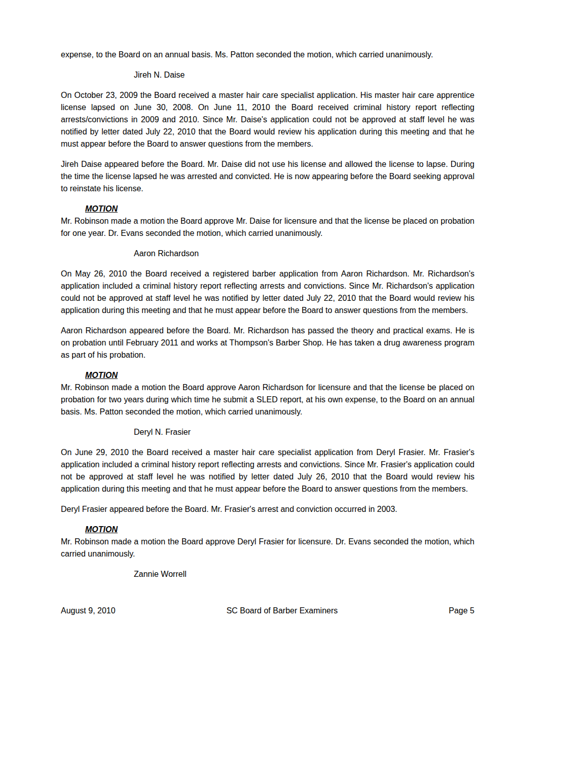expense, to the Board on an annual basis. Ms. Patton seconded the motion, which carried unanimously.
Jireh N. Daise
On October 23, 2009 the Board received a master hair care specialist application. His master hair care apprentice license lapsed on June 30, 2008. On June 11, 2010 the Board received criminal history report reflecting arrests/convictions in 2009 and 2010. Since Mr. Daise's application could not be approved at staff level he was notified by letter dated July 22, 2010 that the Board would review his application during this meeting and that he must appear before the Board to answer questions from the members.
Jireh Daise appeared before the Board. Mr. Daise did not use his license and allowed the license to lapse. During the time the license lapsed he was arrested and convicted. He is now appearing before the Board seeking approval to reinstate his license.
MOTION
Mr. Robinson made a motion the Board approve Mr. Daise for licensure and that the license be placed on probation for one year. Dr. Evans seconded the motion, which carried unanimously.
Aaron Richardson
On May 26, 2010 the Board received a registered barber application from Aaron Richardson. Mr. Richardson's application included a criminal history report reflecting arrests and convictions. Since Mr. Richardson's application could not be approved at staff level he was notified by letter dated July 22, 2010 that the Board would review his application during this meeting and that he must appear before the Board to answer questions from the members.
Aaron Richardson appeared before the Board. Mr. Richardson has passed the theory and practical exams. He is on probation until February 2011 and works at Thompson's Barber Shop. He has taken a drug awareness program as part of his probation.
MOTION
Mr. Robinson made a motion the Board approve Aaron Richardson for licensure and that the license be placed on probation for two years during which time he submit a SLED report, at his own expense, to the Board on an annual basis. Ms. Patton seconded the motion, which carried unanimously.
Deryl N. Frasier
On June 29, 2010 the Board received a master hair care specialist application from Deryl Frasier. Mr. Frasier's application included a criminal history report reflecting arrests and convictions. Since Mr. Frasier's application could not be approved at staff level he was notified by letter dated July 26, 2010 that the Board would review his application during this meeting and that he must appear before the Board to answer questions from the members.
Deryl Frasier appeared before the Board. Mr. Frasier's arrest and conviction occurred in 2003.
MOTION
Mr. Robinson made a motion the Board approve Deryl Frasier for licensure. Dr. Evans seconded the motion, which carried unanimously.
Zannie Worrell
August 9, 2010 SC Board of Barber Examiners Page 5